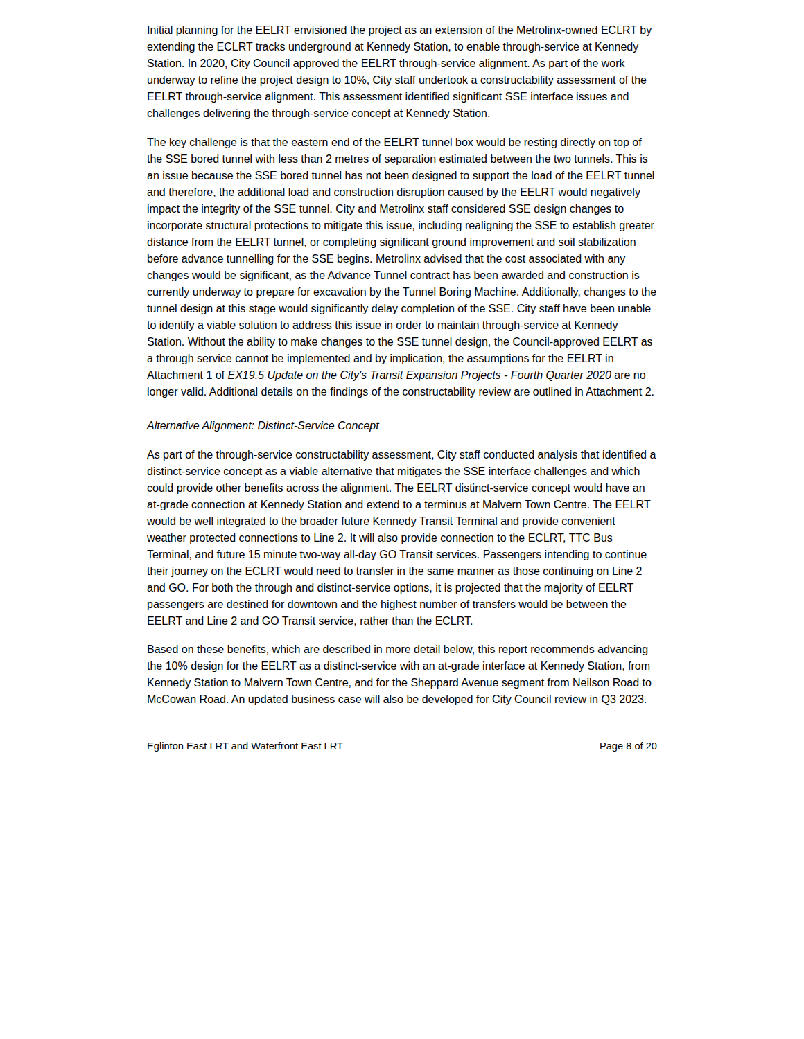Initial planning for the EELRT envisioned the project as an extension of the Metrolinx-owned ECLRT by extending the ECLRT tracks underground at Kennedy Station, to enable through-service at Kennedy Station. In 2020, City Council approved the EELRT through-service alignment. As part of the work underway to refine the project design to 10%, City staff undertook a constructability assessment of the EELRT through-service alignment. This assessment identified significant SSE interface issues and challenges delivering the through-service concept at Kennedy Station.
The key challenge is that the eastern end of the EELRT tunnel box would be resting directly on top of the SSE bored tunnel with less than 2 metres of separation estimated between the two tunnels. This is an issue because the SSE bored tunnel has not been designed to support the load of the EELRT tunnel and therefore, the additional load and construction disruption caused by the EELRT would negatively impact the integrity of the SSE tunnel. City and Metrolinx staff considered SSE design changes to incorporate structural protections to mitigate this issue, including realigning the SSE to establish greater distance from the EELRT tunnel, or completing significant ground improvement and soil stabilization before advance tunnelling for the SSE begins. Metrolinx advised that the cost associated with any changes would be significant, as the Advance Tunnel contract has been awarded and construction is currently underway to prepare for excavation by the Tunnel Boring Machine. Additionally, changes to the tunnel design at this stage would significantly delay completion of the SSE. City staff have been unable to identify a viable solution to address this issue in order to maintain through-service at Kennedy Station. Without the ability to make changes to the SSE tunnel design, the Council-approved EELRT as a through service cannot be implemented and by implication, the assumptions for the EELRT in Attachment 1 of EX19.5 Update on the City's Transit Expansion Projects - Fourth Quarter 2020 are no longer valid. Additional details on the findings of the constructability review are outlined in Attachment 2.
Alternative Alignment: Distinct-Service Concept
As part of the through-service constructability assessment, City staff conducted analysis that identified a distinct-service concept as a viable alternative that mitigates the SSE interface challenges and which could provide other benefits across the alignment. The EELRT distinct-service concept would have an at-grade connection at Kennedy Station and extend to a terminus at Malvern Town Centre. The EELRT would be well integrated to the broader future Kennedy Transit Terminal and provide convenient weather protected connections to Line 2. It will also provide connection to the ECLRT, TTC Bus Terminal, and future 15 minute two-way all-day GO Transit services. Passengers intending to continue their journey on the ECLRT would need to transfer in the same manner as those continuing on Line 2 and GO. For both the through and distinct-service options, it is projected that the majority of EELRT passengers are destined for downtown and the highest number of transfers would be between the EELRT and Line 2 and GO Transit service, rather than the ECLRT.
Based on these benefits, which are described in more detail below, this report recommends advancing the 10% design for the EELRT as a distinct-service with an at-grade interface at Kennedy Station, from Kennedy Station to Malvern Town Centre, and for the Sheppard Avenue segment from Neilson Road to McCowan Road. An updated business case will also be developed for City Council review in Q3 2023.
Eglinton East LRT and Waterfront East LRT Page 8 of 20